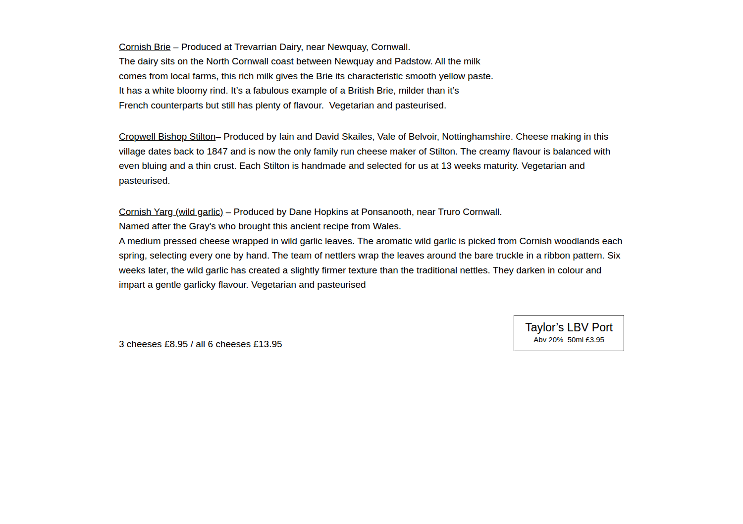Cornish Brie – Produced at Trevarrian Dairy, near Newquay, Cornwall.
The dairy sits on the North Cornwall coast between Newquay and Padstow. All the milk
comes from local farms, this rich milk gives the Brie its characteristic smooth yellow paste.
It has a white bloomy rind. It’s a fabulous example of a British Brie, milder than it’s
French counterparts but still has plenty of flavour. Vegetarian and pasteurised.
Cropwell Bishop Stilton– Produced by Iain and David Skailes, Vale of Belvoir, Nottinghamshire. Cheese making in this village dates back to 1847 and is now the only family run cheese maker of Stilton. The creamy flavour is balanced with even bluing and a thin crust. Each Stilton is handmade and selected for us at 13 weeks maturity. Vegetarian and pasteurised.
Cornish Yarg (wild garlic) – Produced by Dane Hopkins at Ponsanooth, near Truro Cornwall.
Named after the Gray's who brought this ancient recipe from Wales.
A medium pressed cheese wrapped in wild garlic leaves. The aromatic wild garlic is picked from Cornish woodlands each spring, selecting every one by hand. The team of nettlers wrap the leaves around the bare truckle in a ribbon pattern. Six weeks later, the wild garlic has created a slightly firmer texture than the traditional nettles. They darken in colour and impart a gentle garlicky flavour. Vegetarian and pasteurised
3 cheeses £8.95 / all 6 cheeses £13.95
Taylor’s LBV Port
Abv 20% 50ml £3.95